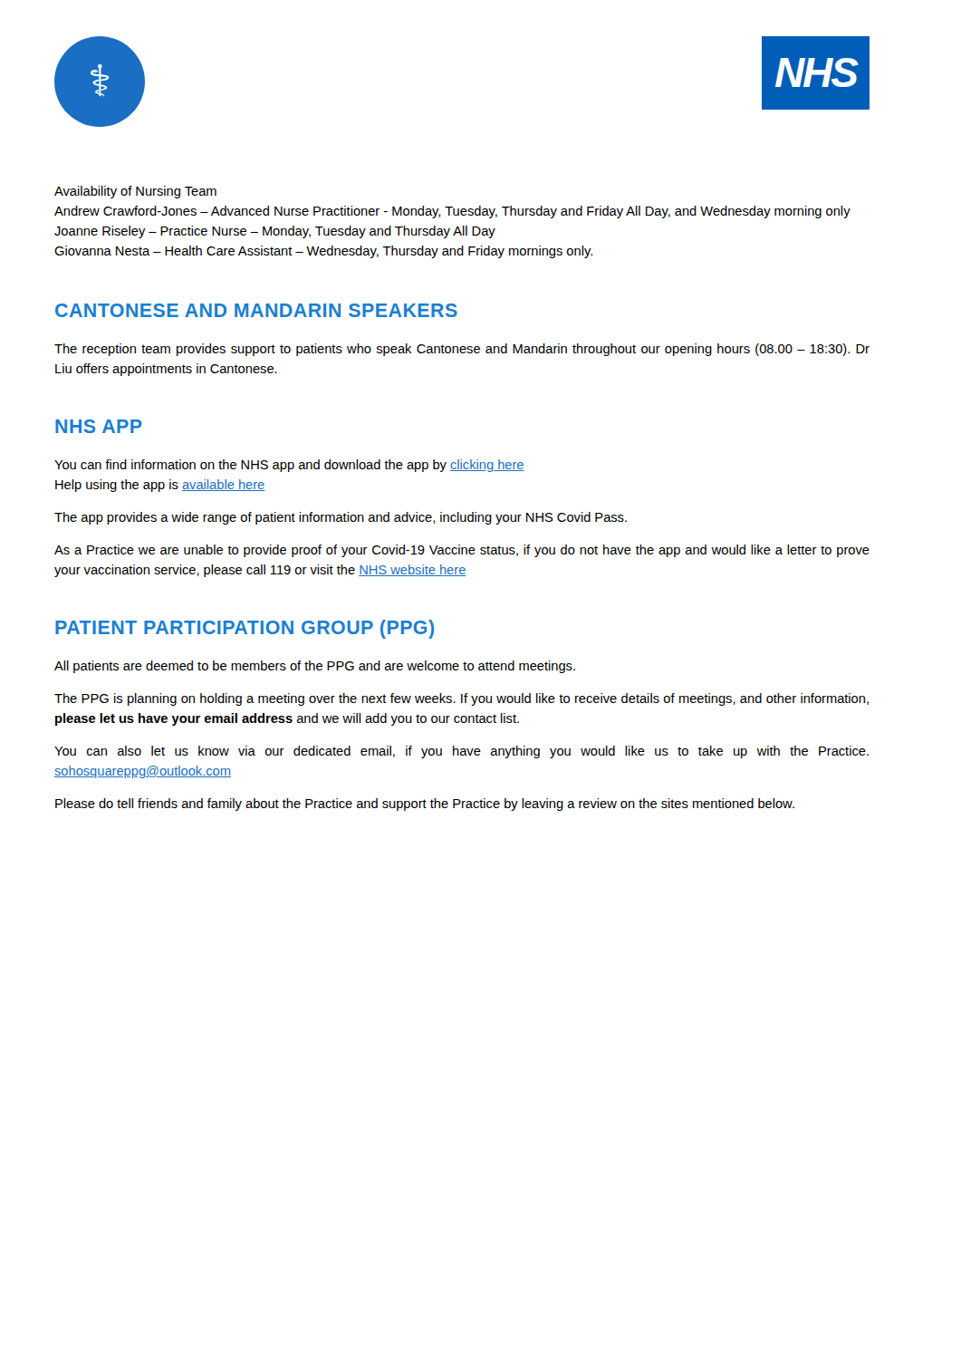⚕
NHS
Availability of Nursing Team
Andrew Crawford-Jones – Advanced Nurse Practitioner - Monday, Tuesday, Thursday and Friday All Day, and Wednesday morning only
Joanne Riseley – Practice Nurse – Monday, Tuesday and Thursday All Day
Giovanna Nesta – Health Care Assistant – Wednesday, Thursday and Friday mornings only.
CANTONESE AND MANDARIN SPEAKERS
The reception team provides support to patients who speak Cantonese and Mandarin throughout our opening hours (08.00 – 18:30). Dr Liu offers appointments in Cantonese.
NHS APP
You can find information on the NHS app and download the app by clicking here
Help using the app is available here
The app provides a wide range of patient information and advice, including your NHS Covid Pass.
As a Practice we are unable to provide proof of your Covid-19 Vaccine status, if you do not have the app and would like a letter to prove your vaccination service, please call 119 or visit the NHS website here
PATIENT PARTICIPATION GROUP (PPG)
All patients are deemed to be members of the PPG and are welcome to attend meetings.
The PPG is planning on holding a meeting over the next few weeks. If you would like to receive details of meetings, and other information, please let us have your email address and we will add you to our contact list.
You can also let us know via our dedicated email, if you have anything you would like us to take up with the Practice. sohosquareppg@outlook.com
Please do tell friends and family about the Practice and support the Practice by leaving a review on the sites mentioned below.